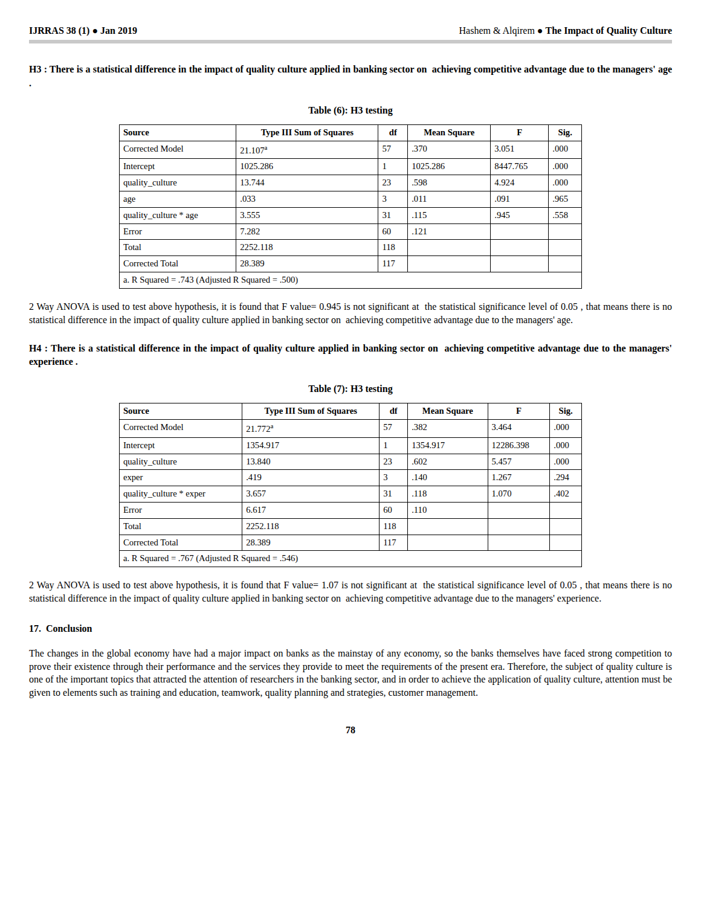IJRRAS 38 (1) ● Jan 2019
Hashem & Alqirem ● The Impact of Quality Culture
H3 : There is a statistical difference in the impact of quality culture applied in banking sector on achieving competitive advantage due to the managers' age .
Table (6): H3 testing
| Source | Type III Sum of Squares | df | Mean Square | F | Sig. |
| --- | --- | --- | --- | --- | --- |
| Corrected Model | 21.107 a | 57 | .370 | 3.051 | .000 |
| Intercept | 1025.286 | 1 | 1025.286 | 8447.765 | .000 |
| quality_culture | 13.744 | 23 | .598 | 4.924 | .000 |
| age | .033 | 3 | .011 | .091 | .965 |
| quality_culture * age | 3.555 | 31 | .115 | .945 | .558 |
| Error | 7.282 | 60 | .121 | | |
| Total | 2252.118 | 118 | | | |
| Corrected Total | 28.389 | 117 | | | |
| a. R Squared = .743 (Adjusted R Squared = .500) |
2 Way ANOVA is used to test above hypothesis, it is found that F value= 0.945 is not significant at the statistical significance level of 0.05 , that means there is no statistical difference in the impact of quality culture applied in banking sector on achieving competitive advantage due to the managers' age.
H4 : There is a statistical difference in the impact of quality culture applied in banking sector on achieving competitive advantage due to the managers' experience .
Table (7): H3 testing
| Source | Type III Sum of Squares | df | Mean Square | F | Sig. |
| --- | --- | --- | --- | --- | --- |
| Corrected Model | 21.772 a | 57 | .382 | 3.464 | .000 |
| Intercept | 1354.917 | 1 | 1354.917 | 12286.398 | .000 |
| quality_culture | 13.840 | 23 | .602 | 5.457 | .000 |
| exper | .419 | 3 | .140 | 1.267 | .294 |
| quality_culture * exper | 3.657 | 31 | .118 | 1.070 | .402 |
| Error | 6.617 | 60 | .110 | | |
| Total | 2252.118 | 118 | | | |
| Corrected Total | 28.389 | 117 | | | |
| a. R Squared = .767 (Adjusted R Squared = .546) |
2 Way ANOVA is used to test above hypothesis, it is found that F value= 1.07 is not significant at the statistical significance level of 0.05 , that means there is no statistical difference in the impact of quality culture applied in banking sector on achieving competitive advantage due to the managers' experience.
17. Conclusion
The changes in the global economy have had a major impact on banks as the mainstay of any economy, so the banks themselves have faced strong competition to prove their existence through their performance and the services they provide to meet the requirements of the present era. Therefore, the subject of quality culture is one of the important topics that attracted the attention of researchers in the banking sector, and in order to achieve the application of quality culture, attention must be given to elements such as training and education, teamwork, quality planning and strategies, customer management.
78